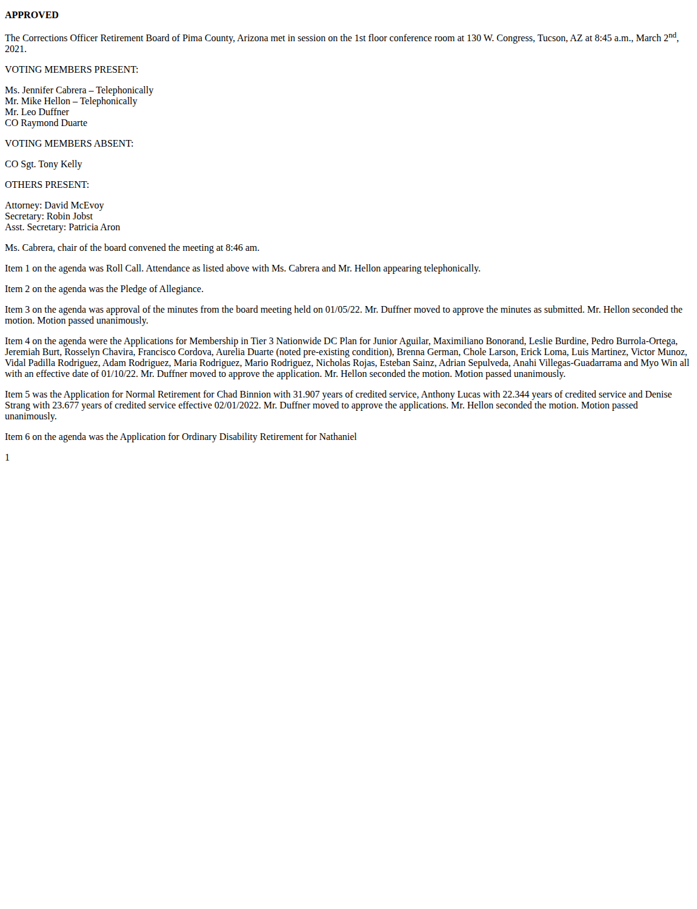APPROVED
The Corrections Officer Retirement Board of Pima County, Arizona met in session on the 1st floor conference room at 130 W. Congress, Tucson, AZ at 8:45 a.m., March 2nd, 2021.
VOTING MEMBERS PRESENT:
Ms. Jennifer Cabrera – Telephonically
Mr. Mike Hellon – Telephonically
Mr. Leo Duffner
CO Raymond Duarte
VOTING MEMBERS ABSENT:
CO Sgt. Tony Kelly
OTHERS PRESENT:
Attorney: David McEvoy
Secretary: Robin Jobst
Asst. Secretary: Patricia Aron
Ms. Cabrera, chair of the board convened the meeting at 8:46 am.
Item 1 on the agenda was Roll Call. Attendance as listed above with Ms. Cabrera and Mr. Hellon appearing telephonically.
Item 2 on the agenda was the Pledge of Allegiance.
Item 3 on the agenda was approval of the minutes from the board meeting held on 01/05/22. Mr. Duffner moved to approve the minutes as submitted. Mr. Hellon seconded the motion. Motion passed unanimously.
Item 4 on the agenda were the Applications for Membership in Tier 3 Nationwide DC Plan for Junior Aguilar, Maximiliano Bonorand, Leslie Burdine, Pedro Burrola-Ortega, Jeremiah Burt, Rosselyn Chavira, Francisco Cordova, Aurelia Duarte (noted pre-existing condition), Brenna German, Chole Larson, Erick Loma, Luis Martinez, Victor Munoz, Vidal Padilla Rodriguez, Adam Rodriguez, Maria Rodriguez, Mario Rodriguez, Nicholas Rojas, Esteban Sainz, Adrian Sepulveda, Anahi Villegas-Guadarrama and Myo Win all with an effective date of 01/10/22. Mr. Duffner moved to approve the application. Mr. Hellon seconded the motion. Motion passed unanimously.
Item 5 was the Application for Normal Retirement for Chad Binnion with 31.907 years of credited service, Anthony Lucas with 22.344 years of credited service and Denise Strang with 23.677 years of credited service effective 02/01/2022. Mr. Duffner moved to approve the applications. Mr. Hellon seconded the motion. Motion passed unanimously.
Item 6 on the agenda was the Application for Ordinary Disability Retirement for Nathaniel
1